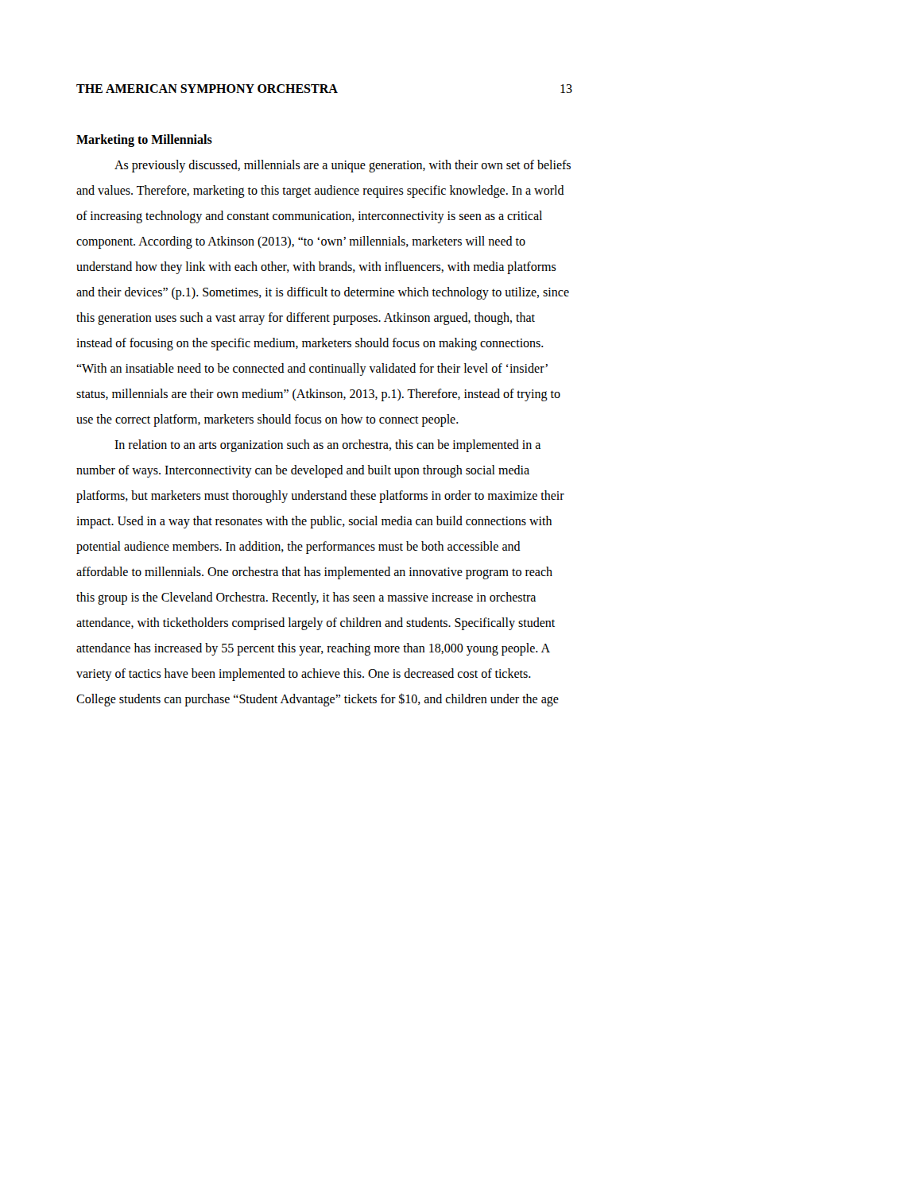The American Symphony Orchestra 13
Marketing to Millennials
As previously discussed, millennials are a unique generation, with their own set of beliefs and values. Therefore, marketing to this target audience requires specific knowledge. In a world of increasing technology and constant communication, interconnectivity is seen as a critical component. According to Atkinson (2013), “to ‘own’ millennials, marketers will need to understand how they link with each other, with brands, with influencers, with media platforms and their devices” (p.1). Sometimes, it is difficult to determine which technology to utilize, since this generation uses such a vast array for different purposes. Atkinson argued, though, that instead of focusing on the specific medium, marketers should focus on making connections. “With an insatiable need to be connected and continually validated for their level of ‘insider’ status, millennials are their own medium” (Atkinson, 2013, p.1). Therefore, instead of trying to use the correct platform, marketers should focus on how to connect people.
In relation to an arts organization such as an orchestra, this can be implemented in a number of ways. Interconnectivity can be developed and built upon through social media platforms, but marketers must thoroughly understand these platforms in order to maximize their impact. Used in a way that resonates with the public, social media can build connections with potential audience members. In addition, the performances must be both accessible and affordable to millennials. One orchestra that has implemented an innovative program to reach this group is the Cleveland Orchestra. Recently, it has seen a massive increase in orchestra attendance, with ticketholders comprised largely of children and students. Specifically student attendance has increased by 55 percent this year, reaching more than 18,000 young people. A variety of tactics have been implemented to achieve this. One is decreased cost of tickets. College students can purchase “Student Advantage” tickets for $10, and children under the age